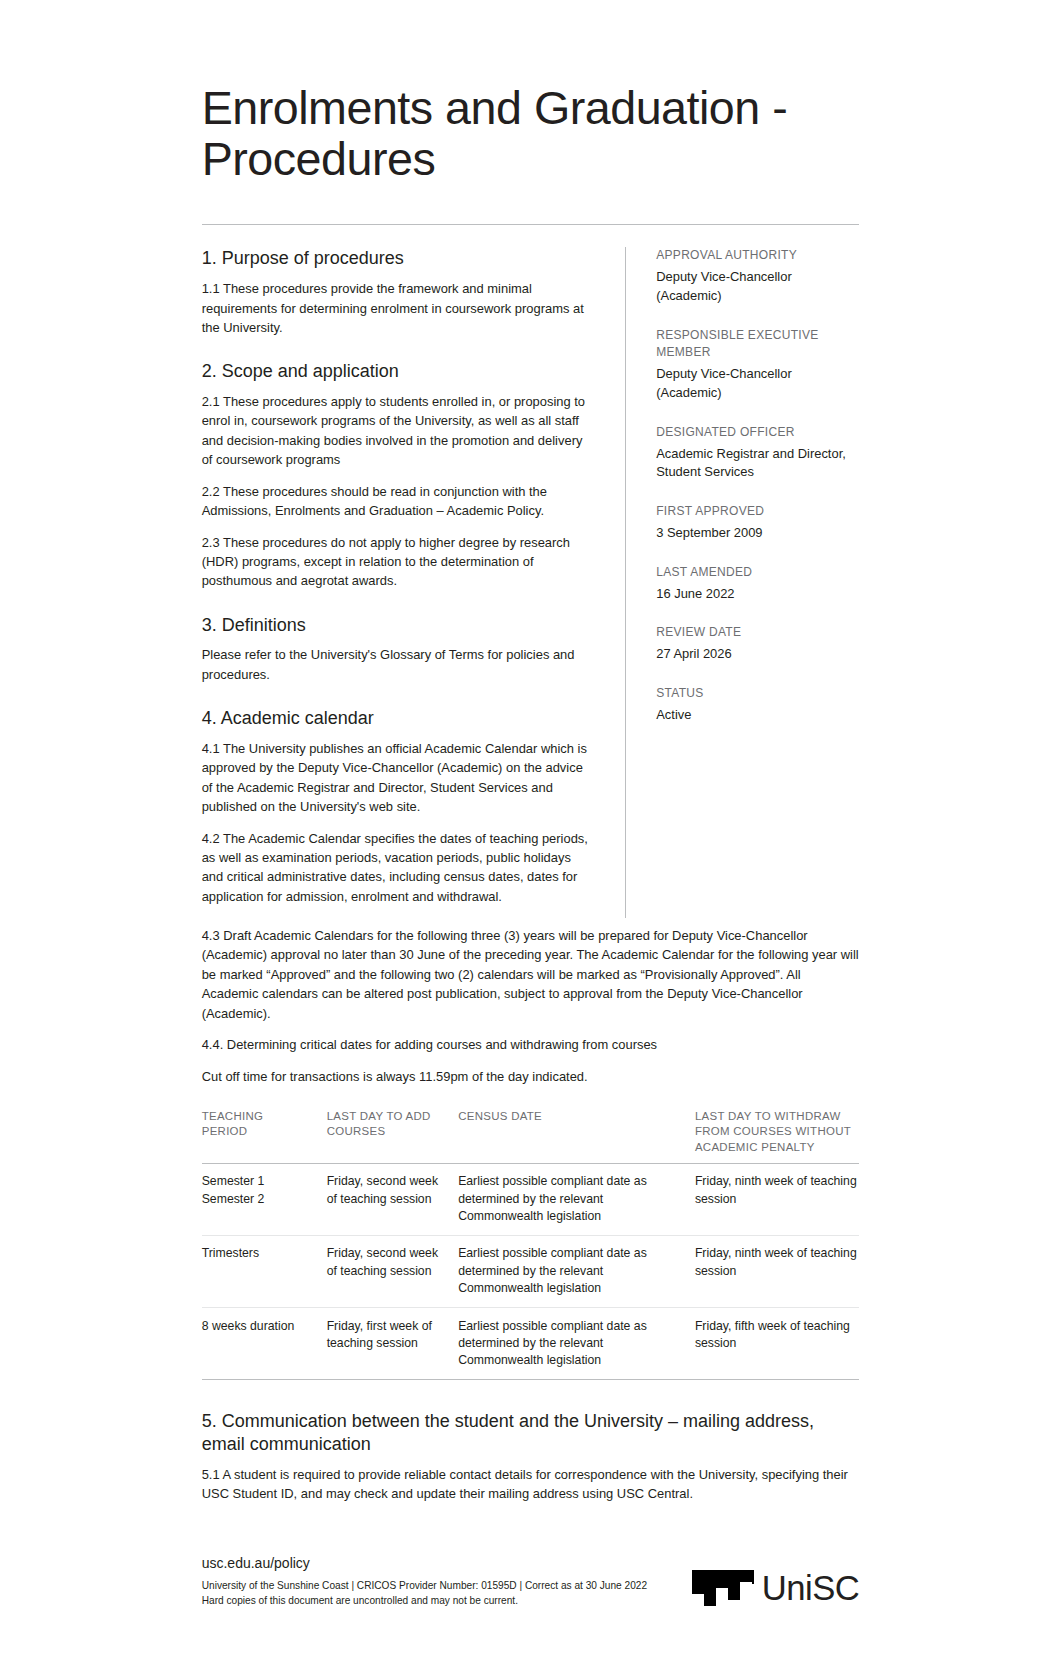Enrolments and Graduation - Procedures
1. Purpose of procedures
1.1 These procedures provide the framework and minimal requirements for determining enrolment in coursework programs at the University.
2. Scope and application
2.1 These procedures apply to students enrolled in, or proposing to enrol in, coursework programs of the University, as well as all staff and decision-making bodies involved in the promotion and delivery of coursework programs
2.2 These procedures should be read in conjunction with the Admissions, Enrolments and Graduation – Academic Policy.
2.3 These procedures do not apply to higher degree by research (HDR) programs, except in relation to the determination of posthumous and aegrotat awards.
3. Definitions
Please refer to the University's Glossary of Terms for policies and procedures.
4. Academic calendar
4.1 The University publishes an official Academic Calendar which is approved by the Deputy Vice-Chancellor (Academic) on the advice of the Academic Registrar and Director, Student Services and published on the University's web site.
4.2 The Academic Calendar specifies the dates of teaching periods, as well as examination periods, vacation periods, public holidays and critical administrative dates, including census dates, dates for application for admission, enrolment and withdrawal.
Approval authority
Deputy Vice-Chancellor (Academic)
Responsible executive member
Deputy Vice-Chancellor (Academic)
Designated officer
Academic Registrar and Director, Student Services
First approved
3 September 2009
Last amended
16 June 2022
Review date
27 April 2026
Status
Active
4.3 Draft Academic Calendars for the following three (3) years will be prepared for Deputy Vice-Chancellor (Academic) approval no later than 30 June of the preceding year. The Academic Calendar for the following year will be marked “Approved” and the following two (2) calendars will be marked as “Provisionally Approved”. All Academic calendars can be altered post publication, subject to approval from the Deputy Vice-Chancellor (Academic).
4.4. Determining critical dates for adding courses and withdrawing from courses
Cut off time for transactions is always 11.59pm of the day indicated.
| Teaching period | Last day to add courses | Census date | Last day to withdraw from courses without academic penalty |
| --- | --- | --- | --- |
| Semester 1 Semester 2 | Friday, second week of teaching session | Earliest possible compliant date as determined by the relevant Commonwealth legislation | Friday, ninth week of teaching session |
| Trimesters | Friday, second week of teaching session | Earliest possible compliant date as determined by the relevant Commonwealth legislation | Friday, ninth week of teaching session |
| 8 weeks duration | Friday, first week of teaching session | Earliest possible compliant date as determined by the relevant Commonwealth legislation | Friday, fifth week of teaching session |
5. Communication between the student and the University – mailing address, email communication
5.1 A student is required to provide reliable contact details for correspondence with the University, specifying their USC Student ID, and may check and update their mailing address using USC Central.
usc.edu.au/policy
University of the Sunshine Coast | CRICOS Provider Number: 01595D | Correct as at 30 June 2022
Hard copies of this document are uncontrolled and may not be current.
UniSC